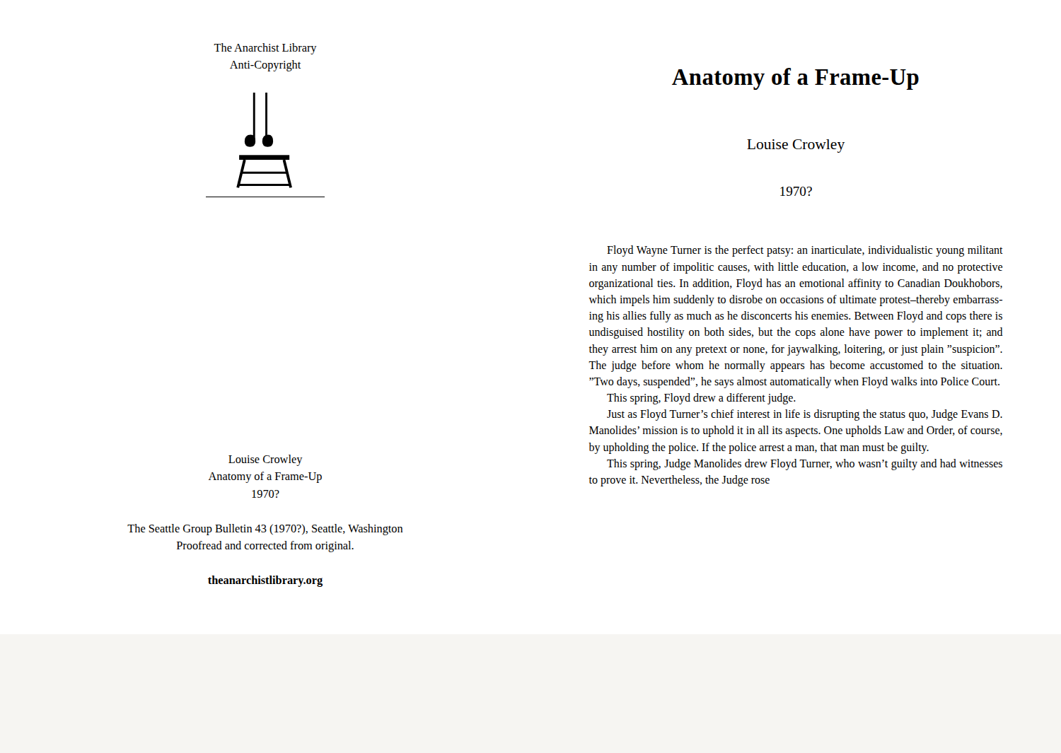The Anarchist Library Anti-Copyright
Louise Crowley
Anatomy of a Frame-Up
1970?
The Seattle Group Bulletin 43 (1970?), Seattle, Washington
Proofread and corrected from original.
theanarchistlibrary.org
Anatomy of a Frame-Up
Louise Crowley
1970?
Floyd Wayne Turner is the perfect patsy: an inarticulate, individualistic young militant in any number of impolitic causes, with little education, a low income, and no protective organizational ties. In addition, Floyd has an emotional affinity to Canadian Doukhobors, which impels him suddenly to disrobe on occasions of ultimate protest–thereby embarrassing his allies fully as much as he disconcerts his enemies. Between Floyd and cops there is undisguised hostility on both sides, but the cops alone have power to implement it; and they arrest him on any pretext or none, for jaywalking, loitering, or just plain ”suspicion”. The judge before whom he normally appears has become accustomed to the situation. ”Two days, suspended”, he says almost automatically when Floyd walks into Police Court.
This spring, Floyd drew a different judge.
Just as Floyd Turner’s chief interest in life is disrupting the status quo, Judge Evans D. Manolides’ mission is to uphold it in all its aspects. One upholds Law and Order, of course, by upholding the police. If the police arrest a man, that man must be guilty.
This spring, Judge Manolides drew Floyd Turner, who wasn’t guilty and had witnesses to prove it. Nevertheless, the Judge rose